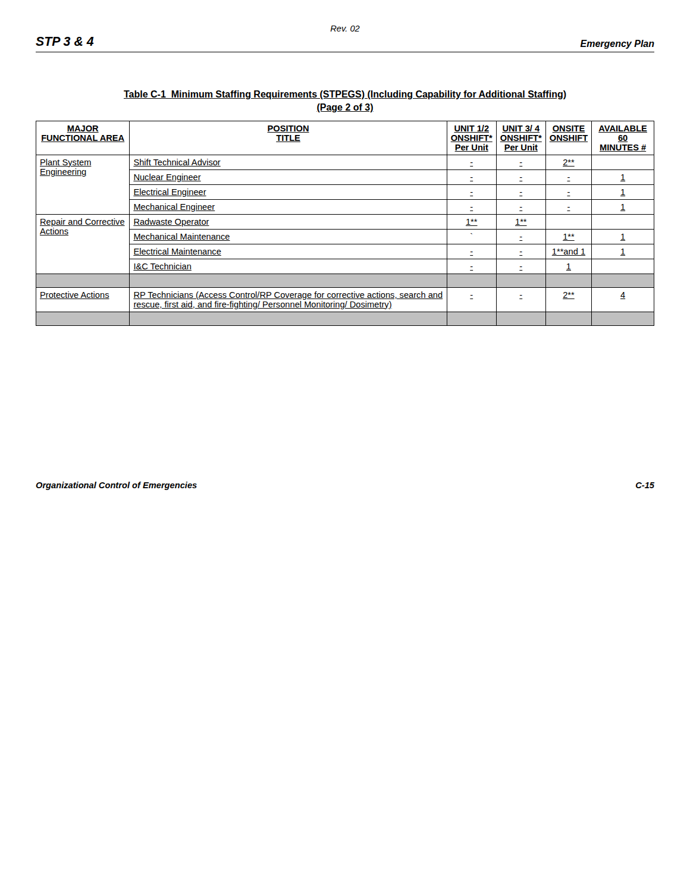Rev. 02
STP 3 & 4 Emergency Plan
Table C-1 Minimum Staffing Requirements (STPEGS) (Including Capability for Additional Staffing)
(Page 2 of 3)
| MAJOR FUNCTIONAL AREA | POSITION TITLE | UNIT 1/2 ONSHIFT* Per Unit | UNIT 3/ 4 ONSHIFT* Per Unit | ONSITE ONSHIFT | AVAILABLE 60 MINUTES # |
| --- | --- | --- | --- | --- | --- |
| Plant System Engineering | Shift Technical Advisor | - | - | 2** | |
| Nuclear Engineer | - | - | - | 1 |
| Electrical Engineer | - | - | - | 1 |
| Mechanical Engineer | - | - | - | 1 |
| Repair and Corrective Actions | Radwaste Operator | 1** | 1** | | |
| Mechanical Maintenance | ` | - | 1** | 1 |
| Electrical Maintenance | - | - | 1**and 1 | 1 |
| I&C Technician | - | - | 1 | |
| Protective Actions | RP Technicians (Access Control/RP Coverage for corrective actions, search and rescue, first aid, and fire-fighting/ Personnel Monitoring/ Dosimetry) | - | - | 2** | 4 |
Organizational Control of Emergencies C-15